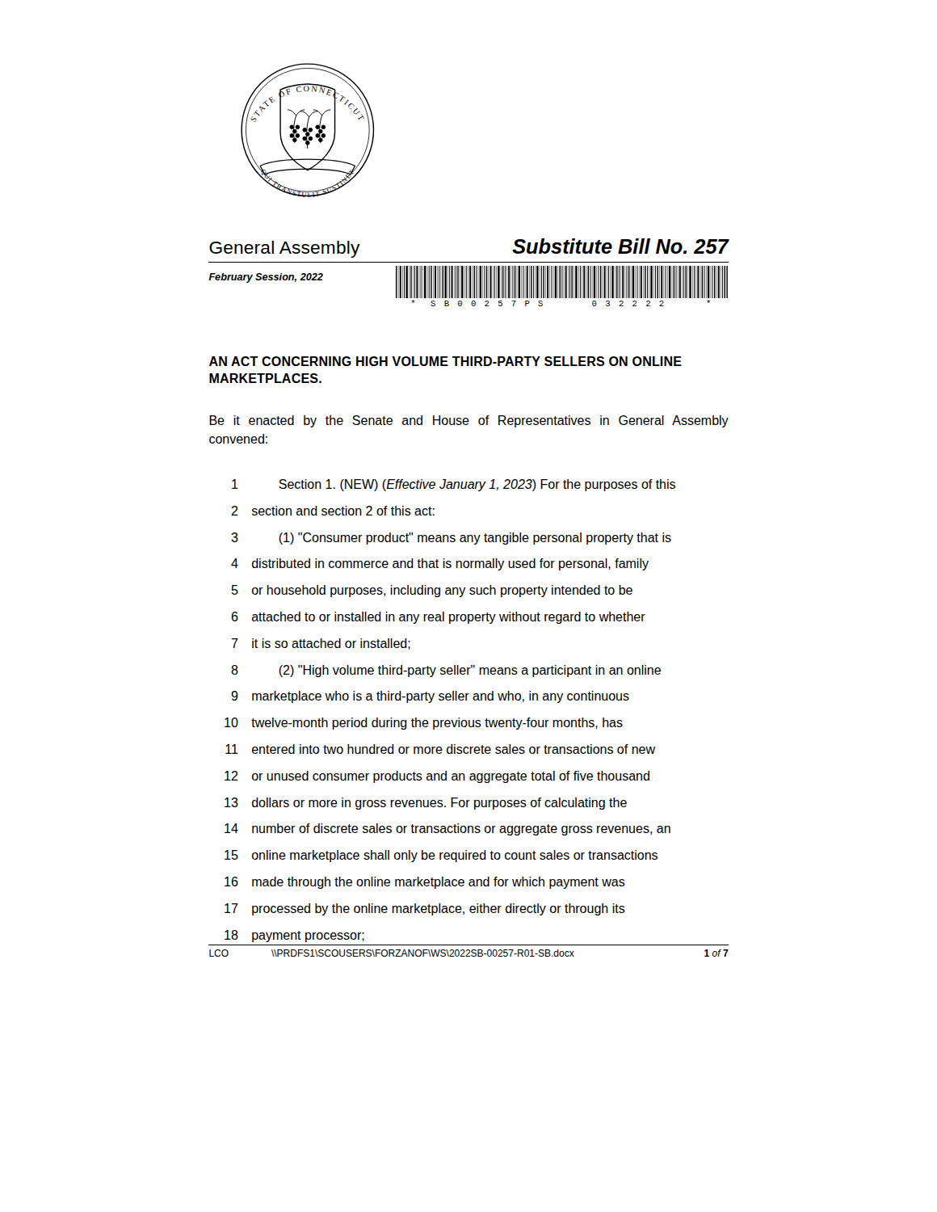STATE OF CONNECTICUT QUI TRANSTULIT SUSTINET
General Assembly
Substitute Bill No. 257
February Session, 2022
* S B 0 0 2 5 7 P S 0 3 2 2 2 2 *
An Act Concerning High Volume Third-Party Sellers on Online Marketplaces.
Be it enacted by the Senate and House of Representatives in General Assembly convened:
Section 1. (NEW) (Effective January 1, 2023) For the purposes of this
section and section 2 of this act:
(1) "Consumer product" means any tangible personal property that is
distributed in commerce and that is normally used for personal, family
or household purposes, including any such property intended to be
attached to or installed in any real property without regard to whether
it is so attached or installed;
(2) "High volume third-party seller" means a participant in an online
marketplace who is a third-party seller and who, in any continuous
twelve-month period during the previous twenty-four months, has
entered into two hundred or more discrete sales or transactions of new
or unused consumer products and an aggregate total of five thousand
dollars or more in gross revenues. For purposes of calculating the
number of discrete sales or transactions or aggregate gross revenues, an
online marketplace shall only be required to count sales or transactions
made through the online marketplace and for which payment was
processed by the online marketplace, either directly or through its
payment processor;
LCO
\\PRDFS1\SCOUSERS\FORZANOF\WS\2022SB-00257-R01-SB.docx
1 of 7